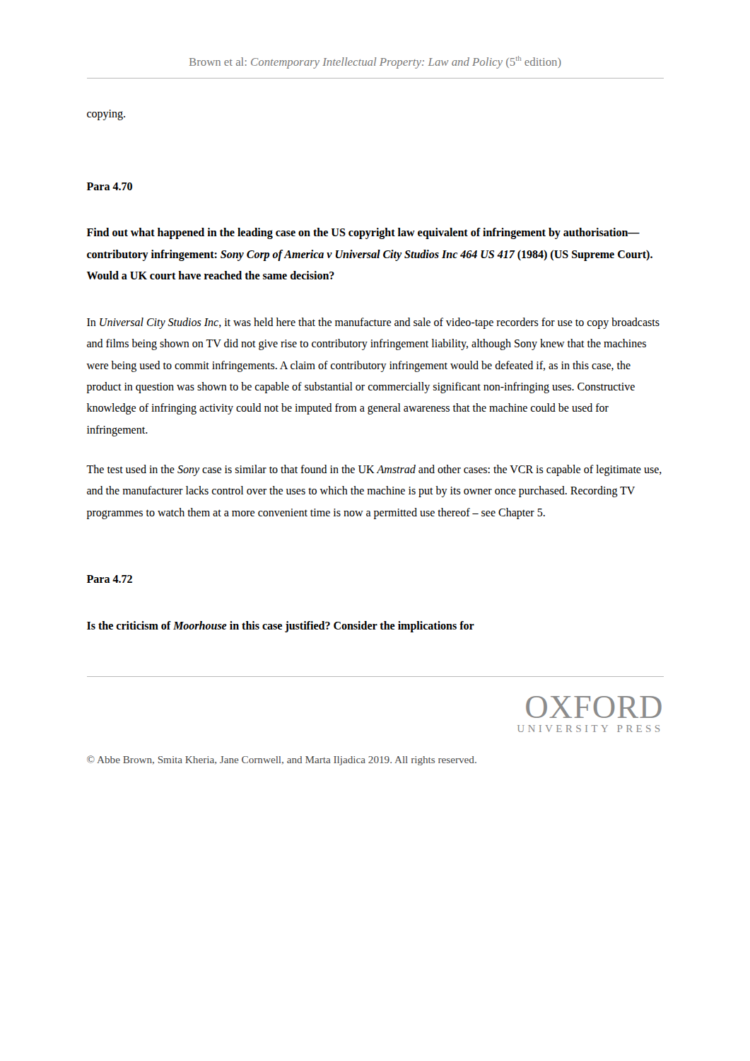Brown et al: Contemporary Intellectual Property: Law and Policy (5th edition)
copying.
Para 4.70
Find out what happened in the leading case on the US copyright law equivalent of infringement by authorisation— contributory infringement: Sony Corp of America v Universal City Studios Inc 464 US 417 (1984) (US Supreme Court). Would a UK court have reached the same decision?
In Universal City Studios Inc, it was held here that the manufacture and sale of video-tape recorders for use to copy broadcasts and films being shown on TV did not give rise to contributory infringement liability, although Sony knew that the machines were being used to commit infringements. A claim of contributory infringement would be defeated if, as in this case, the product in question was shown to be capable of substantial or commercially significant non-infringing uses. Constructive knowledge of infringing activity could not be imputed from a general awareness that the machine could be used for infringement.
The test used in the Sony case is similar to that found in the UK Amstrad and other cases: the VCR is capable of legitimate use, and the manufacturer lacks control over the uses to which the machine is put by its owner once purchased. Recording TV programmes to watch them at a more convenient time is now a permitted use thereof – see Chapter 5.
Para 4.72
Is the criticism of Moorhouse in this case justified? Consider the implications for
OXFORD UNIVERSITY PRESS
© Abbe Brown, Smita Kheria, Jane Cornwell, and Marta Iljadica 2019. All rights reserved.